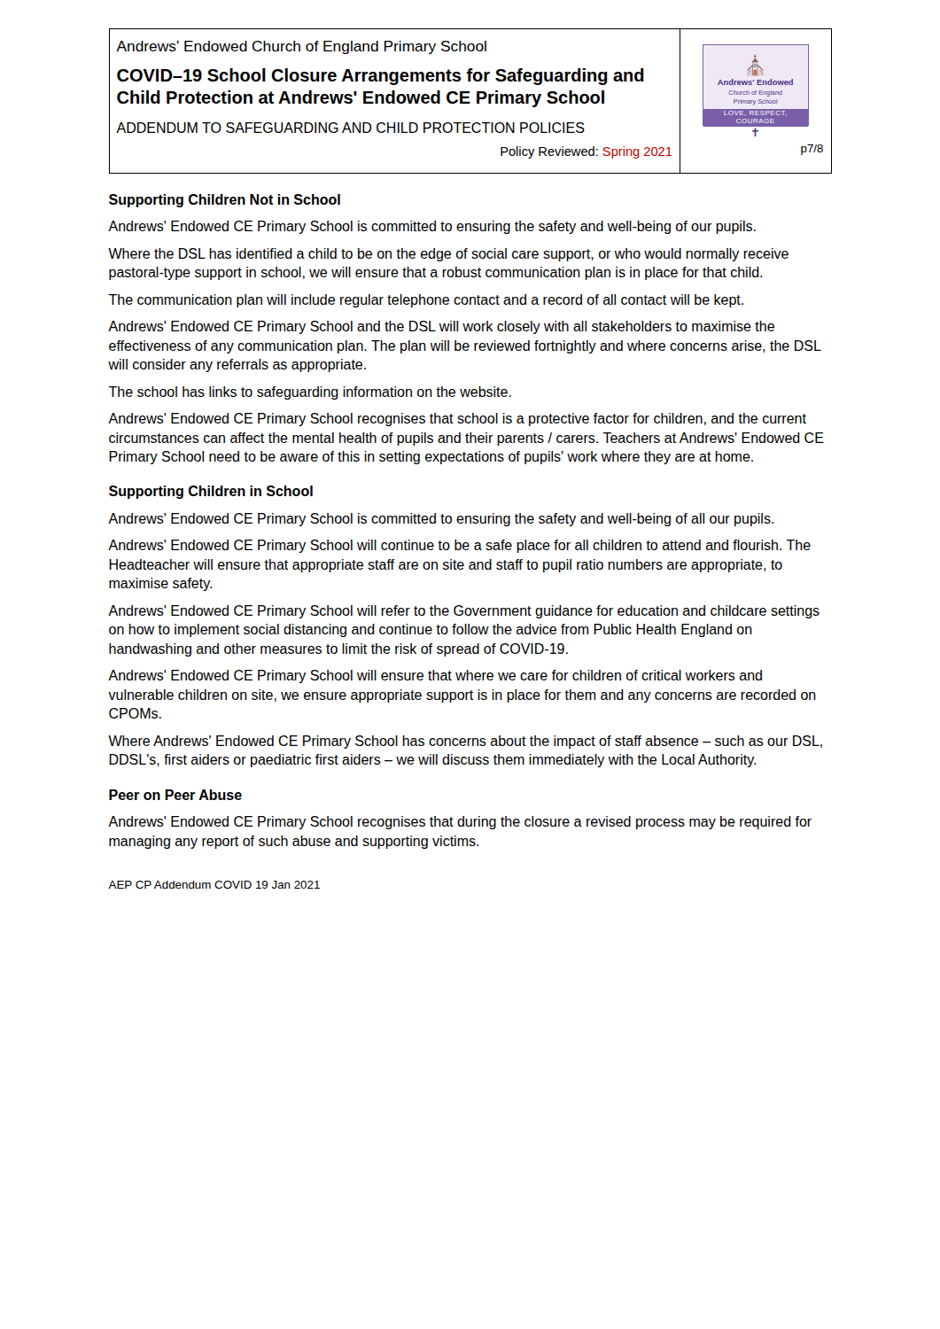| Andrews' Endowed Church of England Primary School COVID–19 School Closure Arrangements for Safeguarding and Child Protection at Andrews' Endowed CE Primary School ADDENDUM TO SAFEGUARDING AND CHILD PROTECTION POLICIES Policy Reviewed: Spring 2021 | ⛪ Andrews' Endowed Church of England Primary School LOVE, RESPECT, COURAGE ✝ p7/8 |
Supporting Children Not in School
Andrews' Endowed CE Primary School is committed to ensuring the safety and well-being of our pupils.
Where the DSL has identified a child to be on the edge of social care support, or who would normally receive pastoral-type support in school, we will ensure that a robust communication plan is in place for that child.
The communication plan will include regular telephone contact and a record of all contact will be kept.
Andrews' Endowed CE Primary School and the DSL will work closely with all stakeholders to maximise the effectiveness of any communication plan. The plan will be reviewed fortnightly and where concerns arise, the DSL will consider any referrals as appropriate.
The school has links to safeguarding information on the website.
Andrews' Endowed CE Primary School recognises that school is a protective factor for children, and the current circumstances can affect the mental health of pupils and their parents / carers. Teachers at Andrews' Endowed CE Primary School need to be aware of this in setting expectations of pupils' work where they are at home.
Supporting Children in School
Andrews' Endowed CE Primary School is committed to ensuring the safety and well-being of all our pupils.
Andrews' Endowed CE Primary School will continue to be a safe place for all children to attend and flourish. The Headteacher will ensure that appropriate staff are on site and staff to pupil ratio numbers are appropriate, to maximise safety.
Andrews' Endowed CE Primary School will refer to the Government guidance for education and childcare settings on how to implement social distancing and continue to follow the advice from Public Health England on handwashing and other measures to limit the risk of spread of COVID-19.
Andrews' Endowed CE Primary School will ensure that where we care for children of critical workers and vulnerable children on site, we ensure appropriate support is in place for them and any concerns are recorded on CPOMs.
Where Andrews' Endowed CE Primary School has concerns about the impact of staff absence – such as our DSL, DDSL's, first aiders or paediatric first aiders – we will discuss them immediately with the Local Authority.
Peer on Peer Abuse
Andrews' Endowed CE Primary School recognises that during the closure a revised process may be required for managing any report of such abuse and supporting victims.
AEP CP Addendum COVID 19 Jan 2021